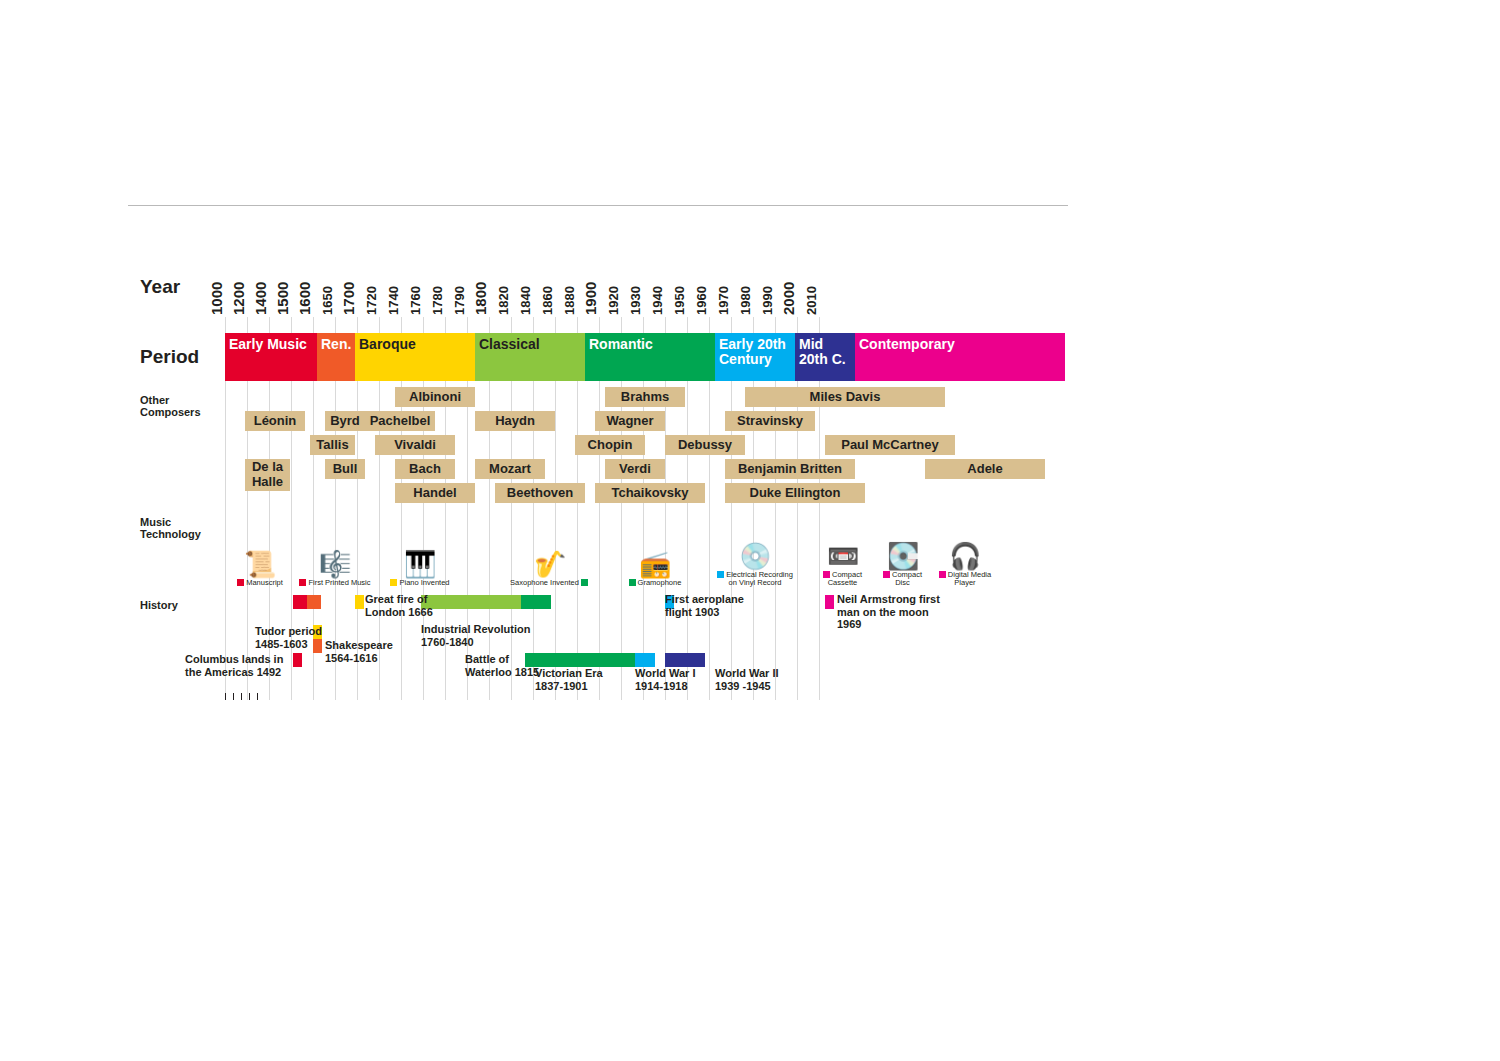Year
Period
Other
Composers
Music
Technology
History
1000 1200 1400 1500 1600 1650 1700 1720 1740 1760 1780 1790 1800 1820 1840 1860 1880 1900 1920 1930 1940 1950 1960 1970 1980 1990 2000 2010
Early Music
Ren.
Baroque
Classical
Romantic
Early 20th
Century
Mid
20th C.
Contemporary
Albinoni
Brahms
Miles Davis
Léonin
Byrd
Pachelbel
Haydn
Wagner
Stravinsky
Tallis
Vivaldi
Chopin
Debussy
Paul McCartney
De la
Halle
Bull
Bach
Mozart
Verdi
Benjamin Britten
Adele
Handel
Beethoven
Tchaikovsky
Duke Ellington
📜 Manuscript
🎼 First Printed Music
🎹 Piano Invented
🎷 Saxophone Invented
📻 Gramophone
💿 Electrical Recording
on Vinyl Record
📼 Compact
Cassette
💽 Compact
Disc
🎧 Digital Media
Player
Great fire of
London 1666
Industrial Revolution
1760-1840
First aeroplane
flight 1903
Neil Armstrong first
man on the moon
1969
Tudor period
1485-1603
Shakespeare
1564-1616
Columbus lands in
the Americas 1492
Battle of
Waterloo 1815
Victorian Era
1837-1901
World War I
1914-1918
World War II
1939 -1945